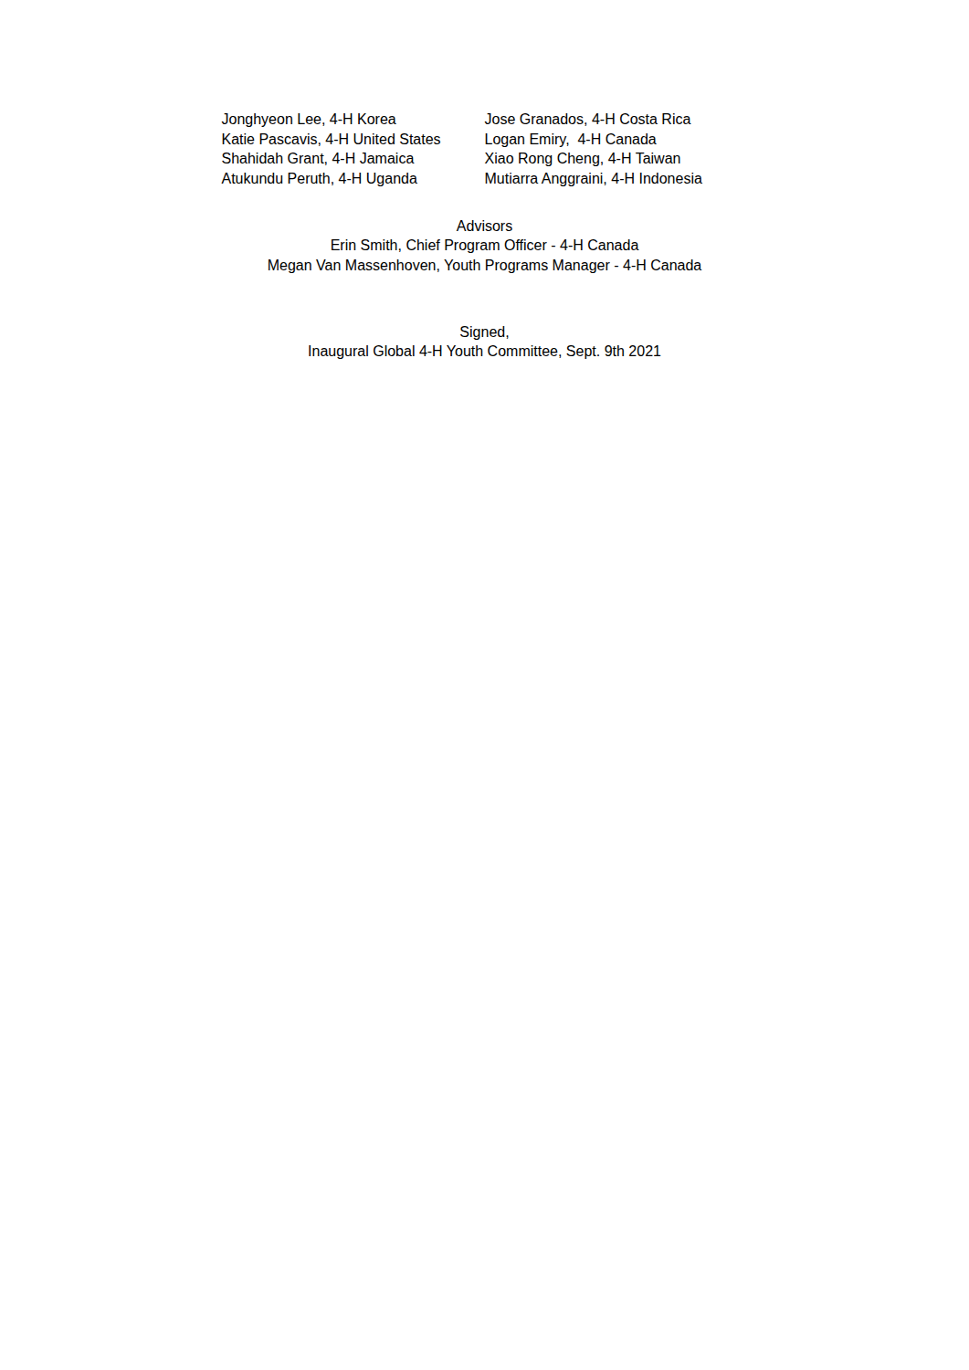| Jonghyeon Lee, 4-H Korea | Jose Granados, 4-H Costa Rica |
| Katie Pascavis, 4-H United States | Logan Emiry, 4-H Canada |
| Shahidah Grant, 4-H Jamaica | Xiao Rong Cheng, 4-H Taiwan |
| Atukundu Peruth, 4-H Uganda | Mutiarra Anggraini, 4-H Indonesia |
Advisors
Erin Smith, Chief Program Officer - 4-H Canada
Megan Van Massenhoven, Youth Programs Manager - 4-H Canada
Signed,
Inaugural Global 4-H Youth Committee, Sept. 9th 2021